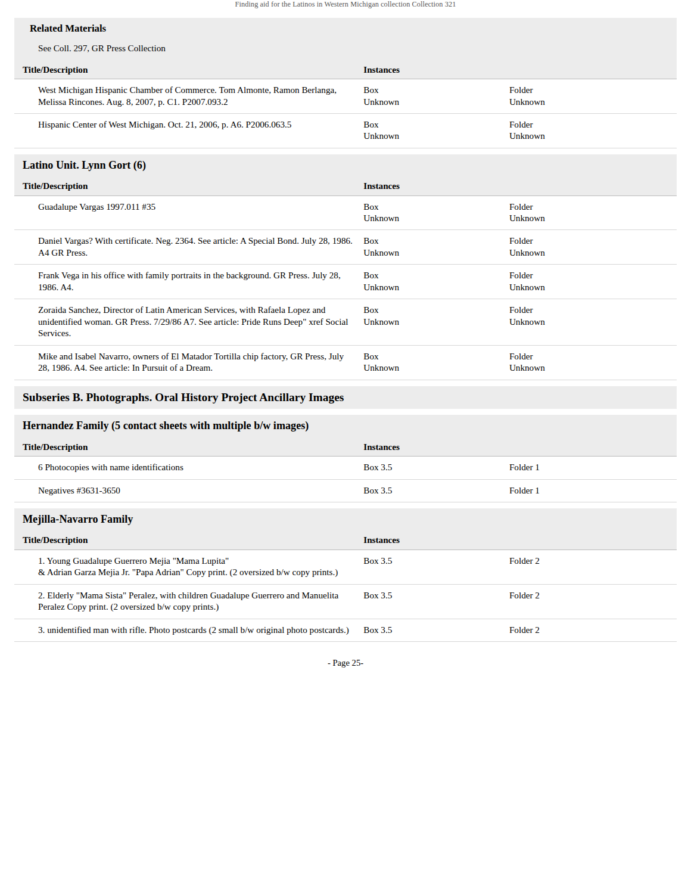Finding aid for the Latinos in Western Michigan collection Collection 321
Related Materials
See Coll. 297, GR Press Collection
| Title/Description | Instances | |
| --- | --- | --- |
| West Michigan Hispanic Chamber of Commerce. Tom Almonte, Ramon Berlanga, Melissa Rincones. Aug. 8, 2007, p. C1. P2007.093.2 | Box Unknown | Folder Unknown |
| Hispanic Center of West Michigan. Oct. 21, 2006, p. A6. P2006.063.5 | Box Unknown | Folder Unknown |
Latino Unit. Lynn Gort (6)
| Title/Description | Instances | |
| --- | --- | --- |
| Guadalupe Vargas 1997.011 #35 | Box Unknown | Folder Unknown |
| Daniel Vargas? With certificate. Neg. 2364. See article: A Special Bond. July 28, 1986. A4 GR Press. | Box Unknown | Folder Unknown |
| Frank Vega in his office with family portraits in the background. GR Press. July 28, 1986. A4. | Box Unknown | Folder Unknown |
| Zoraida Sanchez, Director of Latin American Services, with Rafaela Lopez and unidentified woman. GR Press. 7/29/86 A7. See article: Pride Runs Deep" xref Social Services. | Box Unknown | Folder Unknown |
| Mike and Isabel Navarro, owners of El Matador Tortilla chip factory, GR Press, July 28, 1986. A4. See article: In Pursuit of a Dream. | Box Unknown | Folder Unknown |
Subseries B. Photographs. Oral History Project Ancillary Images
Hernandez Family (5 contact sheets with multiple b/w images)
| Title/Description | Instances | |
| --- | --- | --- |
| 6 Photocopies with name identifications | Box 3.5 | Folder 1 |
| Negatives #3631-3650 | Box 3.5 | Folder 1 |
Mejilla-Navarro Family
| Title/Description | Instances | |
| --- | --- | --- |
| 1. Young Guadalupe Guerrero Mejia "Mama Lupita" & Adrian Garza Mejia Jr. "Papa Adrian" Copy print. (2 oversized b/w copy prints.) | Box 3.5 | Folder 2 |
| 2. Elderly "Mama Sista" Peralez, with children Guadalupe Guerrero and Manuelita Peralez Copy print. (2 oversized b/w copy prints.) | Box 3.5 | Folder 2 |
| 3. unidentified man with rifle. Photo postcards (2 small b/w original photo postcards.) | Box 3.5 | Folder 2 |
- Page 25-